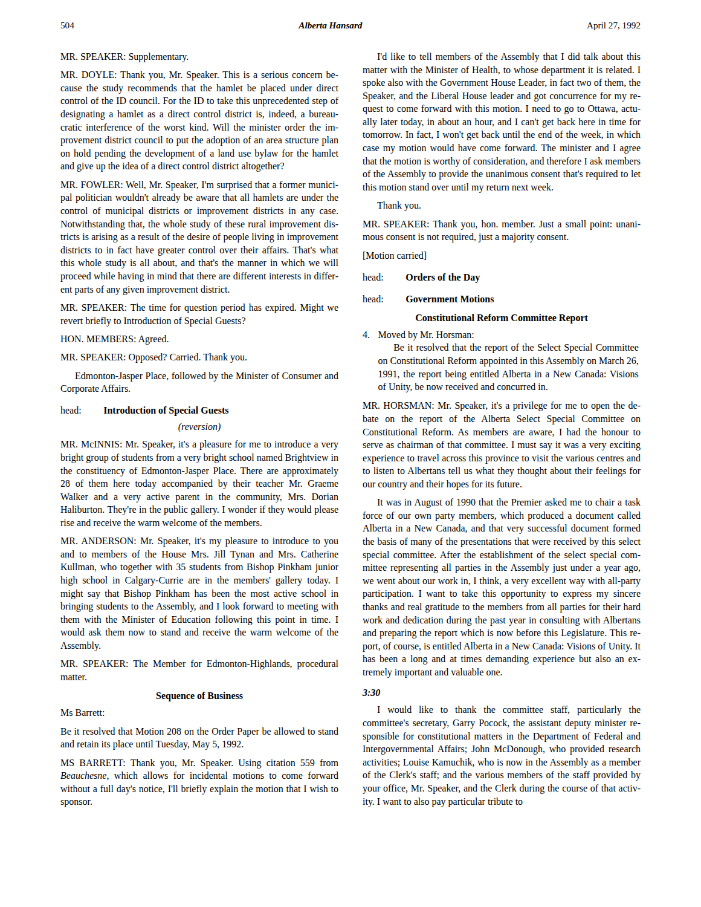504 Alberta Hansard April 27, 1992
MR. SPEAKER: Supplementary.
MR. DOYLE: Thank you, Mr. Speaker. This is a serious concern because the study recommends that the hamlet be placed under direct control of the ID council. For the ID to take this unprecedented step of designating a hamlet as a direct control district is, indeed, a bureaucratic interference of the worst kind. Will the minister order the improvement district council to put the adoption of an area structure plan on hold pending the development of a land use bylaw for the hamlet and give up the idea of a direct control district altogether?
MR. FOWLER: Well, Mr. Speaker, I'm surprised that a former municipal politician wouldn't already be aware that all hamlets are under the control of municipal districts or improvement districts in any case. Notwithstanding that, the whole study of these rural improvement districts is arising as a result of the desire of people living in improvement districts to in fact have greater control over their affairs. That's what this whole study is all about, and that's the manner in which we will proceed while having in mind that there are different interests in different parts of any given improvement district.
MR. SPEAKER: The time for question period has expired. Might we revert briefly to Introduction of Special Guests?
HON. MEMBERS: Agreed.
MR. SPEAKER: Opposed? Carried. Thank you.
Edmonton-Jasper Place, followed by the Minister of Consumer and Corporate Affairs.
head: Introduction of Special Guests
(reversion)
MR. McINNIS: Mr. Speaker, it's a pleasure for me to introduce a very bright group of students from a very bright school named Brightview in the constituency of Edmonton-Jasper Place. There are approximately 28 of them here today accompanied by their teacher Mr. Graeme Walker and a very active parent in the community, Mrs. Dorian Haliburton. They're in the public gallery. I wonder if they would please rise and receive the warm welcome of the members.
MR. ANDERSON: Mr. Speaker, it's my pleasure to introduce to you and to members of the House Mrs. Jill Tynan and Mrs. Catherine Kullman, who together with 35 students from Bishop Pinkham junior high school in Calgary-Currie are in the members' gallery today. I might say that Bishop Pinkham has been the most active school in bringing students to the Assembly, and I look forward to meeting with them with the Minister of Education following this point in time. I would ask them now to stand and receive the warm welcome of the Assembly.
MR. SPEAKER: The Member for Edmonton-Highlands, procedural matter.
Sequence of Business
Ms Barrett:
Be it resolved that Motion 208 on the Order Paper be allowed to stand and retain its place until Tuesday, May 5, 1992.
MS BARRETT: Thank you, Mr. Speaker. Using citation 559 from Beauchesne, which allows for incidental motions to come forward without a full day's notice, I'll briefly explain the motion that I wish to sponsor.
I'd like to tell members of the Assembly that I did talk about this matter with the Minister of Health, to whose department it is related. I spoke also with the Government House Leader, in fact two of them, the Speaker, and the Liberal House leader and got concurrence for my request to come forward with this motion. I need to go to Ottawa, actually later today, in about an hour, and I can't get back here in time for tomorrow. In fact, I won't get back until the end of the week, in which case my motion would have come forward. The minister and I agree that the motion is worthy of consideration, and therefore I ask members of the Assembly to provide the unanimous consent that's required to let this motion stand over until my return next week.
Thank you.
MR. SPEAKER: Thank you, hon. member. Just a small point: unanimous consent is not required, just a majority consent.
[Motion carried]
head: Orders of the Day
head: Government Motions
Constitutional Reform Committee Report
4. Moved by Mr. Horsman:
Be it resolved that the report of the Select Special Committee on Constitutional Reform appointed in this Assembly on March 26, 1991, the report being entitled Alberta in a New Canada: Visions of Unity, be now received and concurred in.
MR. HORSMAN: Mr. Speaker, it's a privilege for me to open the debate on the report of the Alberta Select Special Committee on Constitutional Reform. As members are aware, I had the honour to serve as chairman of that committee. I must say it was a very exciting experience to travel across this province to visit the various centres and to listen to Albertans tell us what they thought about their feelings for our country and their hopes for its future.
It was in August of 1990 that the Premier asked me to chair a task force of our own party members, which produced a document called Alberta in a New Canada, and that very successful document formed the basis of many of the presentations that were received by this select special committee. After the establishment of the select special committee representing all parties in the Assembly just under a year ago, we went about our work in, I think, a very excellent way with all-party participation. I want to take this opportunity to express my sincere thanks and real gratitude to the members from all parties for their hard work and dedication during the past year in consulting with Albertans and preparing the report which is now before this Legislature. This report, of course, is entitled Alberta in a New Canada: Visions of Unity. It has been a long and at times demanding experience but also an extremely important and valuable one.
3:30
I would like to thank the committee staff, particularly the committee's secretary, Garry Pocock, the assistant deputy minister responsible for constitutional matters in the Department of Federal and Intergovernmental Affairs; John McDonough, who provided research activities; Louise Kamuchik, who is now in the Assembly as a member of the Clerk's staff; and the various members of the staff provided by your office, Mr. Speaker, and the Clerk during the course of that activity. I want to also pay particular tribute to